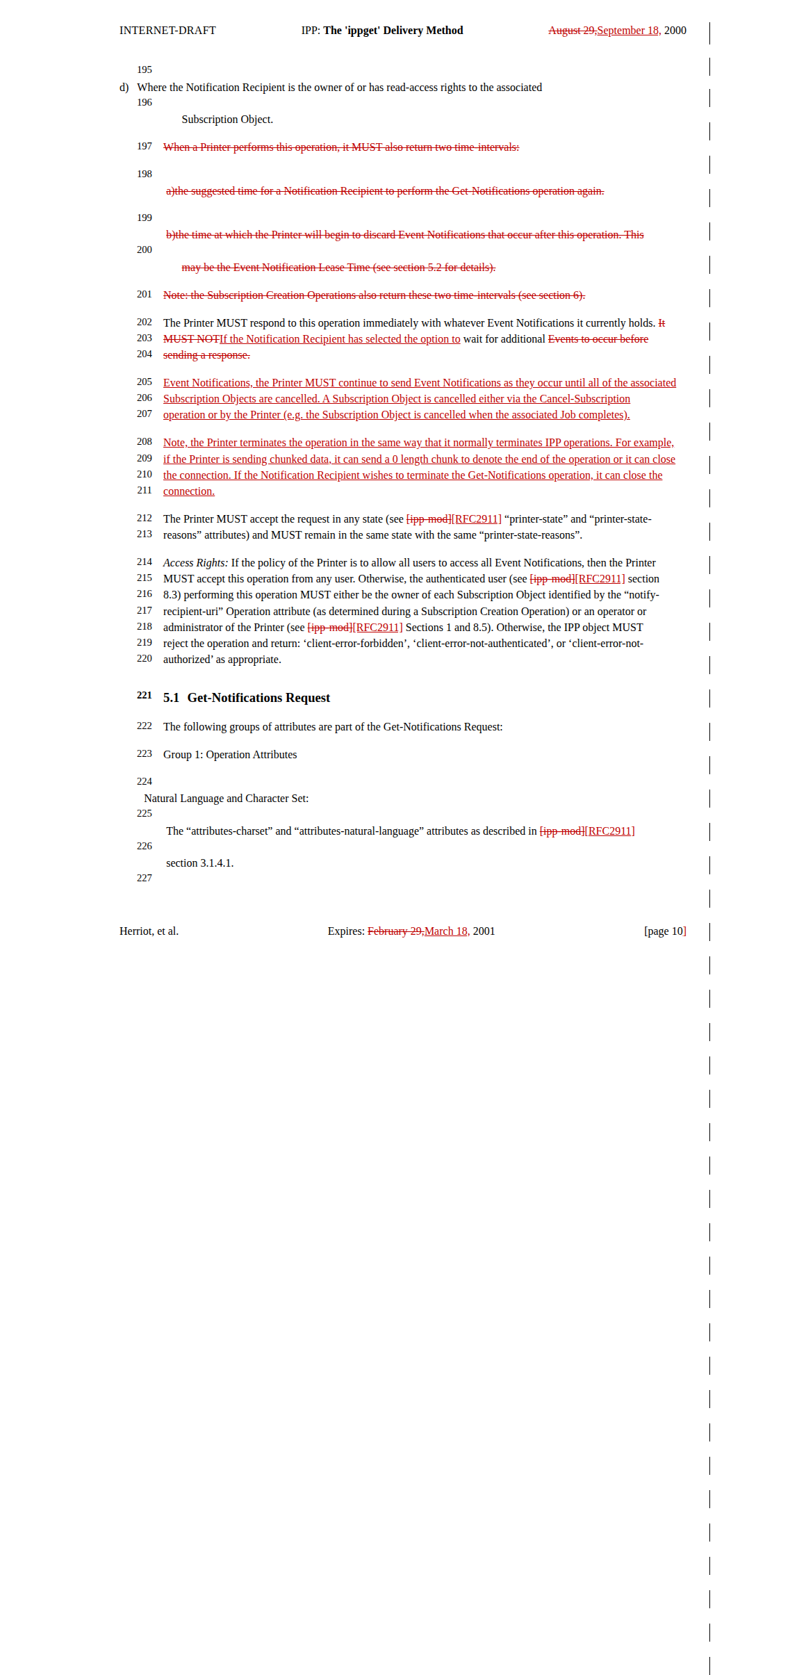INTERNET-DRAFT
IPP: The 'ippget' Delivery Method
August 29, September 18, 2000
195 d) Where the Notification Recipient is the owner of or has read-access rights to the associated
196 Subscription Object.
197 When a Printer performs this operation, it MUST also return two time-intervals:
198 a)the suggested time for a Notification Recipient to perform the Get-Notifications operation again.
199 b)the time at which the Printer will begin to discard Event Notifications that occur after this operation. This
200 may be the Event Notification Lease Time (see section 5.2 for details).
201 Note: the Subscription Creation Operations also return these two time-intervals (see section 6).
202 The Printer MUST respond to this operation immediately with whatever Event Notifications it currently holds. It
203 MUST NOT If the Notification Recipient has selected the option to wait for additional Events to occur before
204 sending a response.
205 Event Notifications, the Printer MUST continue to send Event Notifications as they occur until all of the associated
206 Subscription Objects are cancelled. A Subscription Object is cancelled either via the Cancel-Subscription
207 operation or by the Printer (e.g. the Subscription Object is cancelled when the associated Job completes).
208 Note, the Printer terminates the operation in the same way that it normally terminates IPP operations. For example,
209 if the Printer is sending chunked data, it can send a 0 length chunk to denote the end of the operation or it can close
210 the connection. If the Notification Recipient wishes to terminate the Get-Notifications operation, it can close the
211 connection.
212 The Printer MUST accept the request in any state (see [ipp-mod][RFC2911] “printer-state” and “printer-state-
213 reasons” attributes) and MUST remain in the same state with the same “printer-state-reasons”.
214 Access Rights: If the policy of the Printer is to allow all users to access all Event Notifications, then the Printer
215 MUST accept this operation from any user. Otherwise, the authenticated user (see [ipp-mod][RFC2911] section
2168.3) performing this operation MUST either be the owner of each Subscription Object identified by the “notify-
217 recipient-uri” Operation attribute (as determined during a Subscription Creation Operation) or an operator or
218 administrator of the Printer (see [ipp-mod][RFC2911] Sections 1 and 8.5). Otherwise, the IPP object MUST
219 reject the operation and return: ‘client-error-forbidden’, ‘client-error-not-authenticated’, or ‘client-error-not-
220 authorized’ as appropriate.
2215.1 Get-Notifications Request
222 The following groups of attributes are part of the Get-Notifications Request:
223 Group 1: Operation Attributes
224 Natural Language and Character Set:
225 The “attributes-charset” and “attributes-natural-language” attributes as described in [ipp-mod][RFC2911]
226 section 3.1.4.1.
227
Herriot, et al.
Expires: February 29, March 18, 2001
[page 10]